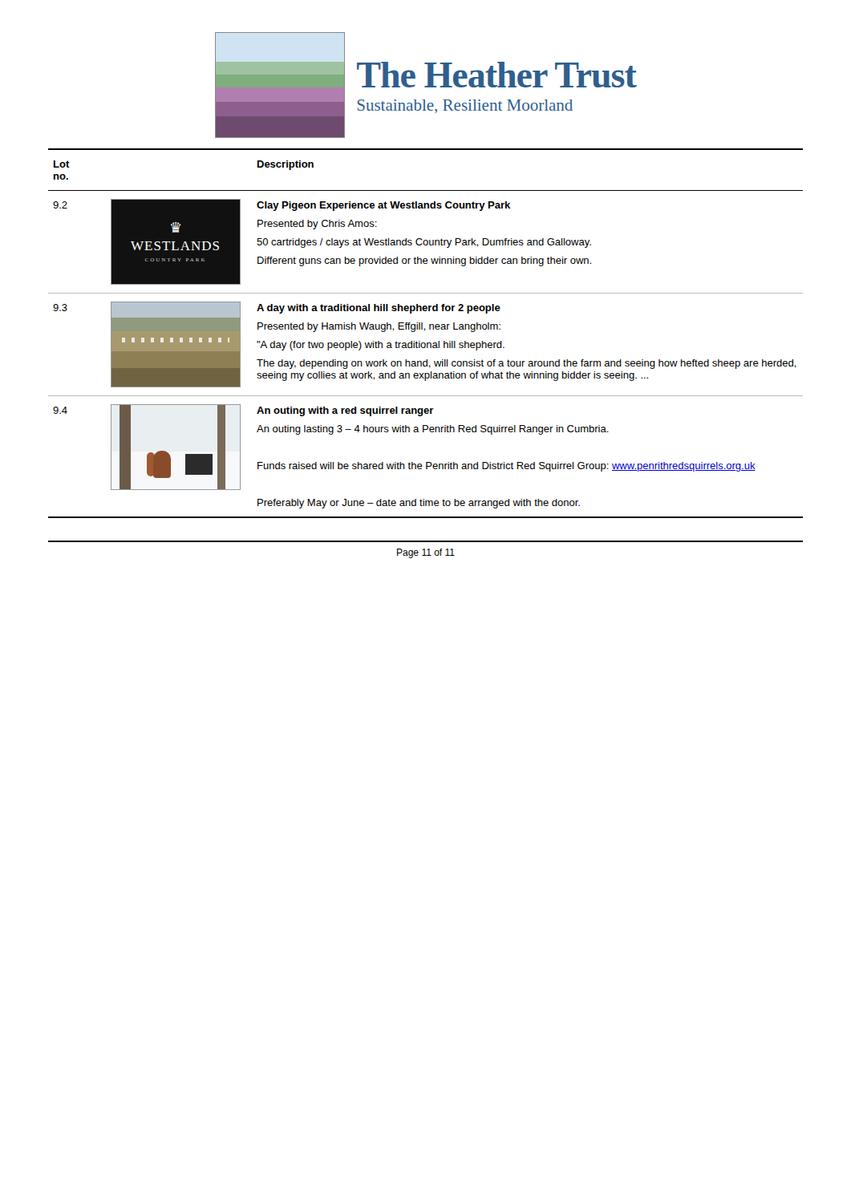The Heather Trust
Sustainable, Resilient Moorland
| Lot no. | | Description |
| --- | --- | --- |
| 9.2 | ♛ WESTLANDS COUNTRY PARK | Clay Pigeon Experience at Westlands Country Park Presented by Chris Amos: 50 cartridges / clays at Westlands Country Park, Dumfries and Galloway. Different guns can be provided or the winning bidder can bring their own. |
| 9.3 | | A day with a traditional hill shepherd for 2 people Presented by Hamish Waugh, Effgill, near Langholm: "A day (for two people) with a traditional hill shepherd. The day, depending on work on hand, will consist of a tour around the farm and seeing how hefted sheep are herded, seeing my collies at work, and an explanation of what the winning bidder is seeing. ... |
| 9.4 | | An outing with a red squirrel ranger An outing lasting 3 – 4 hours with a Penrith Red Squirrel Ranger in Cumbria. Funds raised will be shared with the Penrith and District Red Squirrel Group: www.penrithredsquirrels.org.uk Preferably May or June – date and time to be arranged with the donor. |
Page 11 of 11